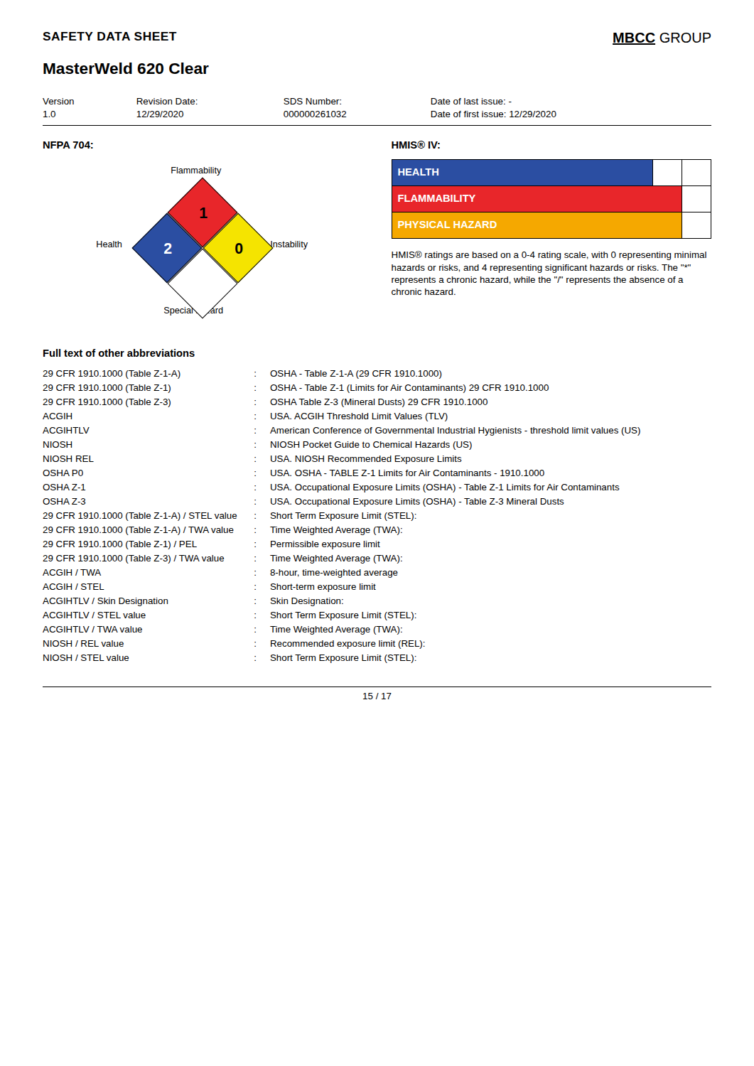SAFETY DATA SHEET
MBCC GROUP
MasterWeld 620 Clear
| Version 1.0 | Revision Date: 12/29/2020 | SDS Number: 000000261032 | Date of last issue: - Date of first issue: 12/29/2020 |
NFPA 704:
Flammability Health Instability Special hazard
1 2 0
HMIS® IV:
| HEALTH | | |
| FLAMMABILITY | |
| PHYSICAL HAZARD | |
HMIS® ratings are based on a 0-4 rating scale, with 0 representing minimal hazards or risks, and 4 representing significant hazards or risks. The "*" represents a chronic hazard, while the "/" represents the absence of a chronic hazard.
Full text of other abbreviations
| 29 CFR 1910.1000 (Table Z-1-A) | : | OSHA - Table Z-1-A (29 CFR 1910.1000) |
| 29 CFR 1910.1000 (Table Z-1) | : | OSHA - Table Z-1 (Limits for Air Contaminants) 29 CFR 1910.1000 |
| 29 CFR 1910.1000 (Table Z-3) | : | OSHA Table Z-3 (Mineral Dusts) 29 CFR 1910.1000 |
| ACGIH | : | USA. ACGIH Threshold Limit Values (TLV) |
| ACGIHTLV | : | American Conference of Governmental Industrial Hygienists - threshold limit values (US) |
| NIOSH | : | NIOSH Pocket Guide to Chemical Hazards (US) |
| NIOSH REL | : | USA. NIOSH Recommended Exposure Limits |
| OSHA P0 | : | USA. OSHA - TABLE Z-1 Limits for Air Contaminants - 1910.1000 |
| OSHA Z-1 | : | USA. Occupational Exposure Limits (OSHA) - Table Z-1 Limits for Air Contaminants |
| OSHA Z-3 | : | USA. Occupational Exposure Limits (OSHA) - Table Z-3 Mineral Dusts |
| 29 CFR 1910.1000 (Table Z-1-A) / STEL value | : | Short Term Exposure Limit (STEL): |
| 29 CFR 1910.1000 (Table Z-1-A) / TWA value | : | Time Weighted Average (TWA): |
| 29 CFR 1910.1000 (Table Z-1) / PEL | : | Permissible exposure limit |
| 29 CFR 1910.1000 (Table Z-3) / TWA value | : | Time Weighted Average (TWA): |
| ACGIH / TWA | : | 8-hour, time-weighted average |
| ACGIH / STEL | : | Short-term exposure limit |
| ACGIHTLV / Skin Designation | : | Skin Designation: |
| ACGIHTLV / STEL value | : | Short Term Exposure Limit (STEL): |
| ACGIHTLV / TWA value | : | Time Weighted Average (TWA): |
| NIOSH / REL value | : | Recommended exposure limit (REL): |
| NIOSH / STEL value | : | Short Term Exposure Limit (STEL): |
15 / 17